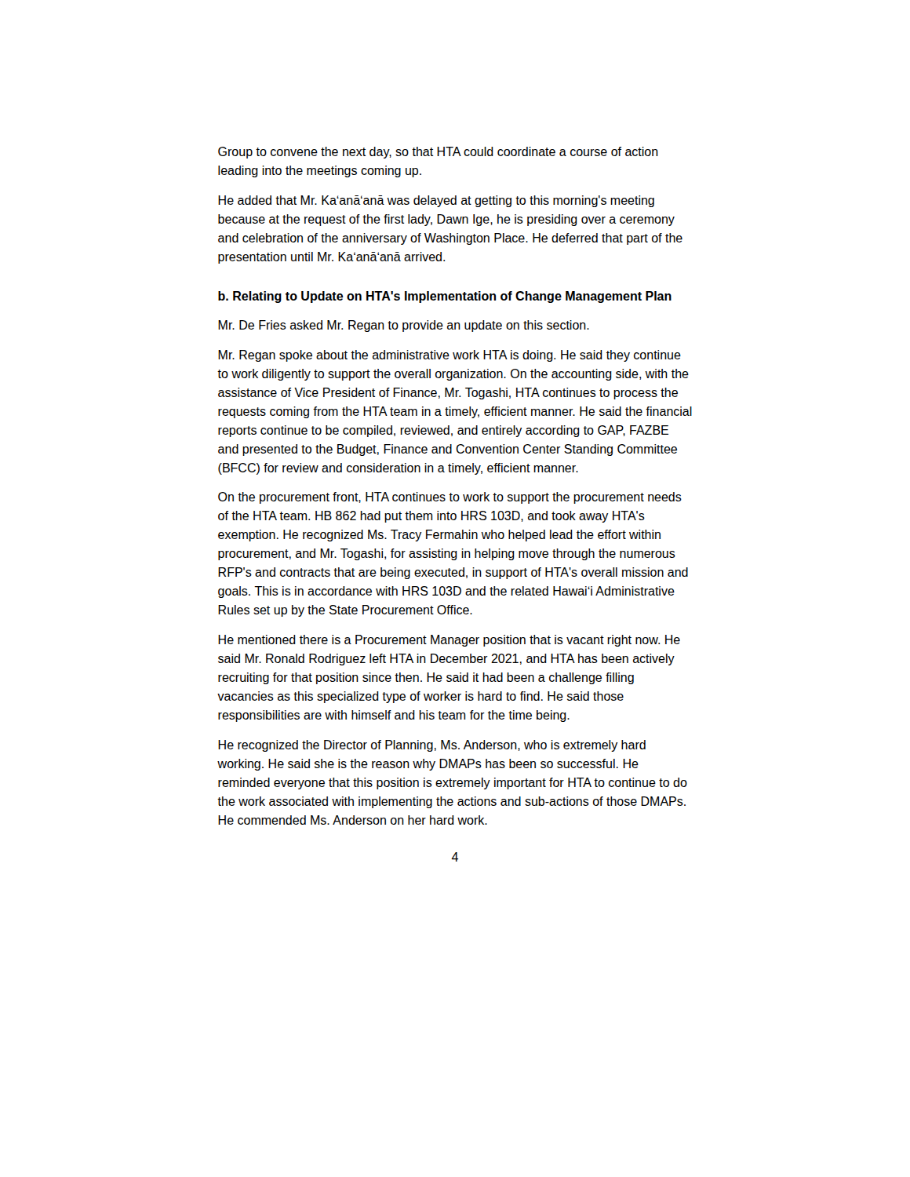Group to convene the next day, so that HTA could coordinate a course of action leading into the meetings coming up.
He added that Mr. Kaʻanāʻanā was delayed at getting to this morning's meeting because at the request of the first lady, Dawn Ige, he is presiding over a ceremony and celebration of the anniversary of Washington Place. He deferred that part of the presentation until Mr. Kaʻanāʻanā arrived.
b. Relating to Update on HTA's Implementation of Change Management Plan
Mr. De Fries asked Mr. Regan to provide an update on this section.
Mr. Regan spoke about the administrative work HTA is doing. He said they continue to work diligently to support the overall organization. On the accounting side, with the assistance of Vice President of Finance, Mr. Togashi, HTA continues to process the requests coming from the HTA team in a timely, efficient manner. He said the financial reports continue to be compiled, reviewed, and entirely according to GAP, FAZBE and presented to the Budget, Finance and Convention Center Standing Committee (BFCC) for review and consideration in a timely, efficient manner.
On the procurement front, HTA continues to work to support the procurement needs of the HTA team. HB 862 had put them into HRS 103D, and took away HTA's exemption. He recognized Ms. Tracy Fermahin who helped lead the effort within procurement, and Mr. Togashi, for assisting in helping move through the numerous RFP's and contracts that are being executed, in support of HTA's overall mission and goals. This is in accordance with HRS 103D and the related Hawaiʻi Administrative Rules set up by the State Procurement Office.
He mentioned there is a Procurement Manager position that is vacant right now. He said Mr. Ronald Rodriguez left HTA in December 2021, and HTA has been actively recruiting for that position since then. He said it had been a challenge filling vacancies as this specialized type of worker is hard to find. He said those responsibilities are with himself and his team for the time being.
He recognized the Director of Planning, Ms. Anderson, who is extremely hard working. He said she is the reason why DMAPs has been so successful. He reminded everyone that this position is extremely important for HTA to continue to do the work associated with implementing the actions and sub-actions of those DMAPs. He commended Ms. Anderson on her hard work.
4